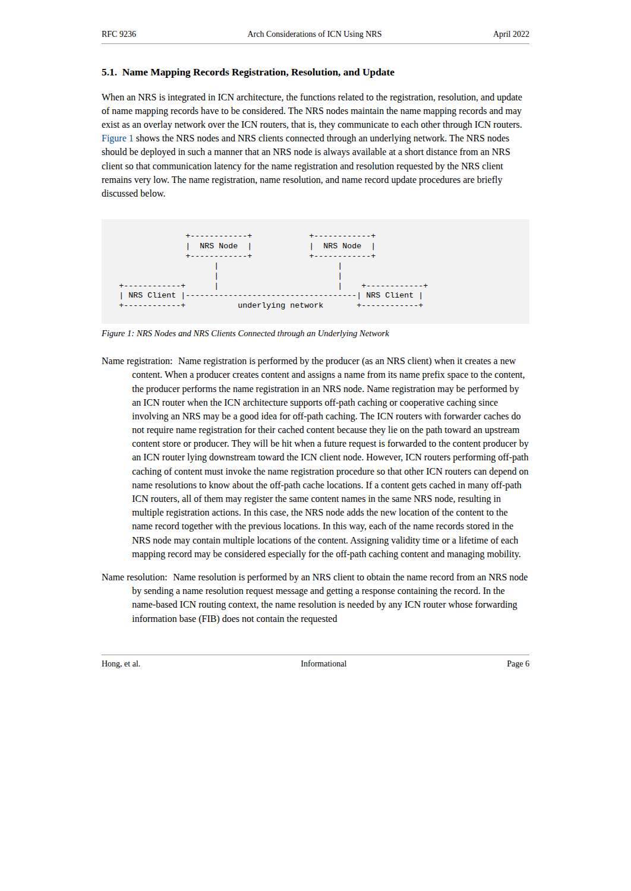RFC 9236
Arch Considerations of ICN Using NRS
April 2022
5.1. Name Mapping Records Registration, Resolution, and Update
When an NRS is integrated in ICN architecture, the functions related to the registration, resolution, and update of name mapping records have to be considered. The NRS nodes maintain the name mapping records and may exist as an overlay network over the ICN routers, that is, they communicate to each other through ICN routers. Figure 1 shows the NRS nodes and NRS clients connected through an underlying network. The NRS nodes should be deployed in such a manner that an NRS node is always available at a short distance from an NRS client so that communication latency for the name registration and resolution requested by the NRS client remains very low. The name registration, name resolution, and name record update procedures are briefly discussed below.
                +------------+            +------------+
                |  NRS Node  |            |  NRS Node  |
                +------------+            +------------+
                      |                         |
                      |                         |
  +------------+      |                         |    +------------+
  | NRS Client |------------------------------------| NRS Client |
  +------------+           underlying network       +------------+
Figure 1: NRS Nodes and NRS Clients Connected through an Underlying Network
Name registration:
Name registration is performed by the producer (as an NRS client) when it creates a new content. When a producer creates content and assigns a name from its name prefix space to the content, the producer performs the name registration in an NRS node. Name registration may be performed by an ICN router when the ICN architecture supports off-path caching or cooperative caching since involving an NRS may be a good idea for off-path caching. The ICN routers with forwarder caches do not require name registration for their cached content because they lie on the path toward an upstream content store or producer. They will be hit when a future request is forwarded to the content producer by an ICN router lying downstream toward the ICN client node. However, ICN routers performing off-path caching of content must invoke the name registration procedure so that other ICN routers can depend on name resolutions to know about the off-path cache locations. If a content gets cached in many off-path ICN routers, all of them may register the same content names in the same NRS node, resulting in multiple registration actions. In this case, the NRS node adds the new location of the content to the name record together with the previous locations. In this way, each of the name records stored in the NRS node may contain multiple locations of the content. Assigning validity time or a lifetime of each mapping record may be considered especially for the off-path caching content and managing mobility.
Name resolution:
Name resolution is performed by an NRS client to obtain the name record from an NRS node by sending a name resolution request message and getting a response containing the record. In the name-based ICN routing context, the name resolution is needed by any ICN router whose forwarding information base (FIB) does not contain the requested
Hong, et al.
Informational
Page 6